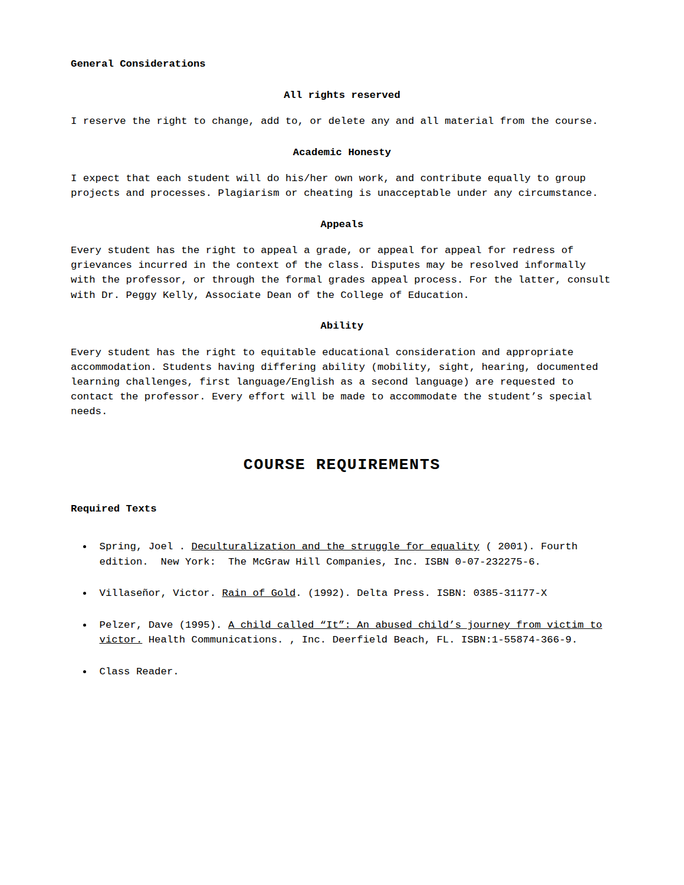General Considerations
All rights reserved
I reserve the right to change, add to, or delete any and all material from the course.
Academic Honesty
I expect that each student will do his/her own work, and contribute equally to group projects and processes. Plagiarism or cheating is unacceptable under any circumstance.
Appeals
Every student has the right to appeal a grade, or appeal for appeal for redress of grievances incurred in the context of the class. Disputes may be resolved informally with the professor, or through the formal grades appeal process. For the latter, consult with Dr. Peggy Kelly, Associate Dean of the College of Education.
Ability
Every student has the right to equitable educational consideration and appropriate accommodation. Students having differing ability (mobility, sight, hearing, documented learning challenges, first language/English as a second language) are requested to contact the professor. Every effort will be made to accommodate the student’s special needs.
COURSE REQUIREMENTS
Required Texts
Spring, Joel . Deculturalization and the struggle for equality ( 2001). Fourth edition. New York: The McGraw Hill Companies, Inc. ISBN 0-07-232275-6.
Villaseñor, Victor. Rain of Gold. (1992). Delta Press. ISBN: 0385-31177-X
Pelzer, Dave (1995). A child called “It”: An abused child’s journey from victim to victor. Health Communications. , Inc. Deerfield Beach, FL. ISBN:1-55874-366-9.
Class Reader.